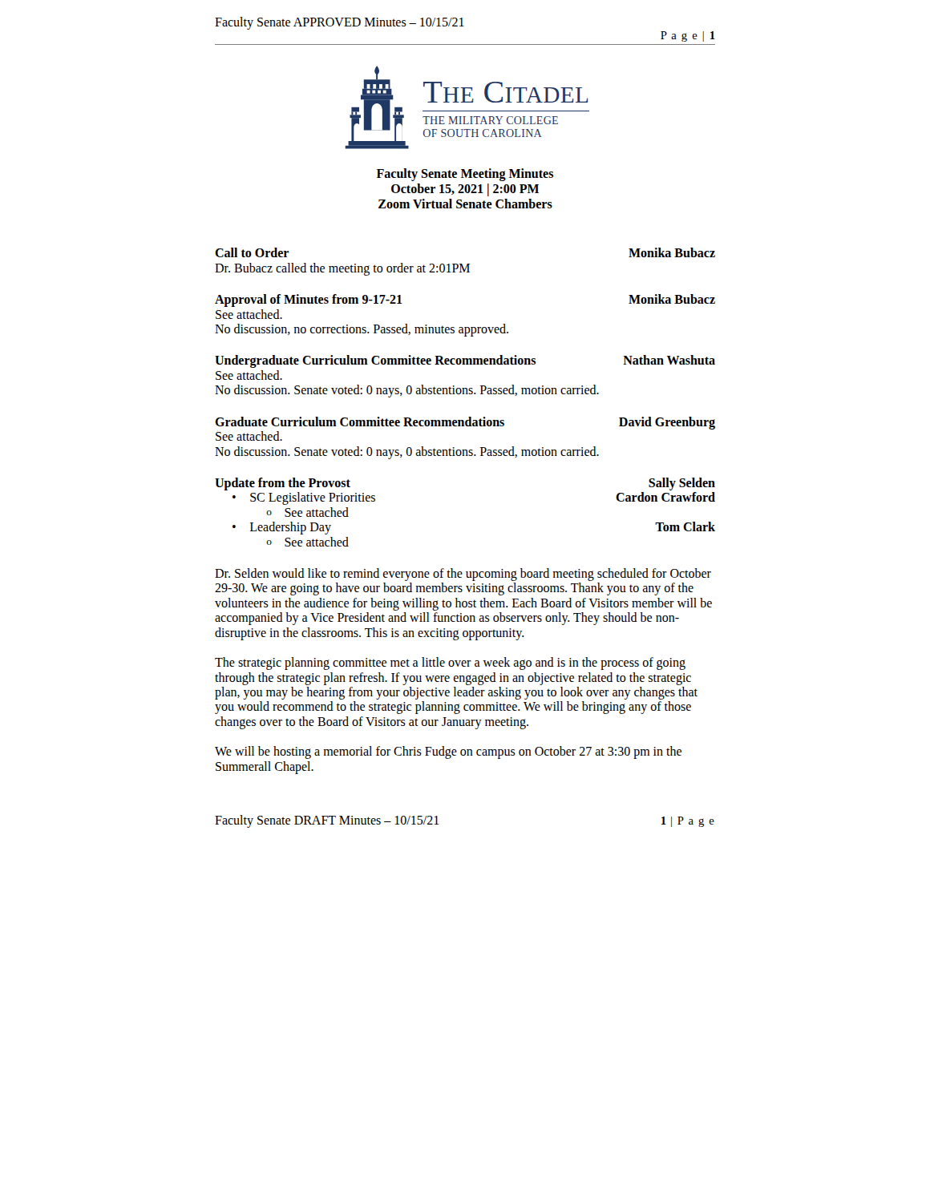Faculty Senate APPROVED Minutes – 10/15/21
P a g e | 1
THE CITADEL
THE MILITARY COLLEGE
OF SOUTH CAROLINA
Faculty Senate Meeting Minutes
October 15, 2021 | 2:00 PM
Zoom Virtual Senate Chambers
Call to Order Monika Bubacz
Dr. Bubacz called the meeting to order at 2:01PM
Approval of Minutes from 9-17-21 Monika Bubacz
See attached.
No discussion, no corrections. Passed, minutes approved.
Undergraduate Curriculum Committee Recommendations Nathan Washuta
See attached.
No discussion. Senate voted: 0 nays, 0 abstentions. Passed, motion carried.
Graduate Curriculum Committee Recommendations David Greenburg
See attached.
No discussion. Senate voted: 0 nays, 0 abstentions. Passed, motion carried.
Update from the Provost Sally Selden
SC Legislative Priorities Cardon Crawford
See attached
Leadership Day Tom Clark
See attached
Dr. Selden would like to remind everyone of the upcoming board meeting scheduled for October 29-30. We are going to have our board members visiting classrooms. Thank you to any of the volunteers in the audience for being willing to host them. Each Board of Visitors member will be accompanied by a Vice President and will function as observers only. They should be non-disruptive in the classrooms. This is an exciting opportunity.
The strategic planning committee met a little over a week ago and is in the process of going through the strategic plan refresh. If you were engaged in an objective related to the strategic plan, you may be hearing from your objective leader asking you to look over any changes that you would recommend to the strategic planning committee. We will be bringing any of those changes over to the Board of Visitors at our January meeting.
We will be hosting a memorial for Chris Fudge on campus on October 27 at 3:30 pm in the Summerall Chapel.
Faculty Senate DRAFT Minutes – 10/15/21
1 | P a g e